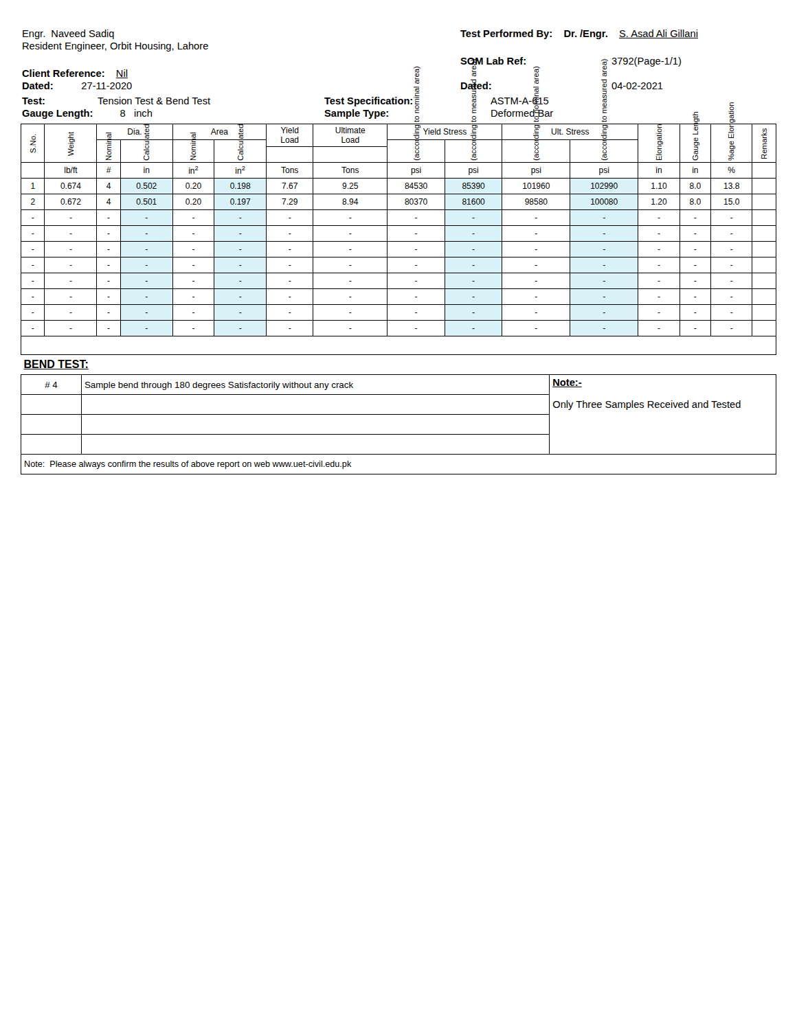| Engr. Naveed Sadiq | Test Performed By: Dr. /Engr. S. Asad Ali Gillani |
| Resident Engineer, Orbit Housing, Lahore | |
| | SOM Lab Ref: | 3792(Page-1/1) |
| Client Reference: Nil | | |
| Dated: 27-11-2020 | Dated: | 04-02-2021 |
| Test: | Tension Test & Bend Test | Test Specification: | ASTM-A-615 |
| Gauge Length: | 8 inch | Sample Type: | Deformed Bar |
| S.No. | Weight | Dia. | Area | Yield Load | Ultimate Load | Yield Stress | Ult. Stress | Elongation | Gauge Length | %age Elongation | Remarks |
| Nominal | Calculated | Nominal | Calculated | (according to nominal area) | (according to measured area) | (according to nominal area) | (according to measured area) |
| | lb/ft | # | in | in 2 | in 2 | Tons | Tons | psi | psi | psi | psi | in | in | % | |
| 1 | 0.674 | 4 | 0.502 | 0.20 | 0.198 | 7.67 | 9.25 | 84530 | 85390 | 101960 | 102990 | 1.10 | 8.0 | 13.8 | |
| 2 | 0.672 | 4 | 0.501 | 0.20 | 0.197 | 7.29 | 8.94 | 80370 | 81600 | 98580 | 100080 | 1.20 | 8.0 | 15.0 | |
| - | - | - | - | - | - | - | - | - | - | - | - | - | - | - | |
| - | - | - | - | - | - | - | - | - | - | - | - | - | - | - | |
| - | - | - | - | - | - | - | - | - | - | - | - | - | - | - | |
| - | - | - | - | - | - | - | - | - | - | - | - | - | - | - | |
| - | - | - | - | - | - | - | - | - | - | - | - | - | - | - | |
| - | - | - | - | - | - | - | - | - | - | - | - | - | - | - | |
| - | - | - | - | - | - | - | - | - | - | - | - | - | - | - | |
| - | - | - | - | - | - | - | - | - | - | - | - | - | - | - | |
| BEND TEST: |
| # 4 | Sample bend through 180 degrees Satisfactorily without any crack | Note:- Only Three Samples Received and Tested |
| Note: Please always confirm the results of above report on web www.uet-civil.edu.pk |